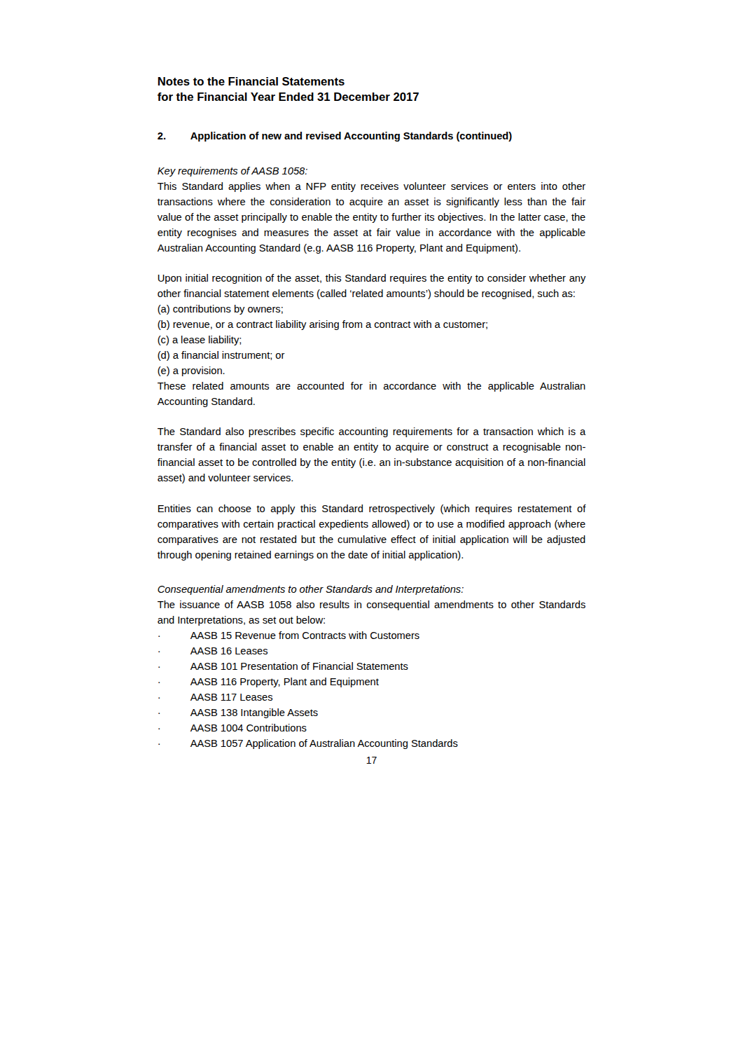Notes to the Financial Statements
for the Financial Year Ended 31 December 2017
2. Application of new and revised Accounting Standards (continued)
Key requirements of AASB 1058:
This Standard applies when a NFP entity receives volunteer services or enters into other transactions where the consideration to acquire an asset is significantly less than the fair value of the asset principally to enable the entity to further its objectives. In the latter case, the entity recognises and measures the asset at fair value in accordance with the applicable Australian Accounting Standard (e.g. AASB 116 Property, Plant and Equipment).
Upon initial recognition of the asset, this Standard requires the entity to consider whether any other financial statement elements (called ‘related amounts’) should be recognised, such as:
(a) contributions by owners;
(b) revenue, or a contract liability arising from a contract with a customer;
(c) a lease liability;
(d) a financial instrument; or
(e) a provision.
These related amounts are accounted for in accordance with the applicable Australian Accounting Standard.
The Standard also prescribes specific accounting requirements for a transaction which is a transfer of a financial asset to enable an entity to acquire or construct a recognisable non-financial asset to be controlled by the entity (i.e. an in-substance acquisition of a non-financial asset) and volunteer services.
Entities can choose to apply this Standard retrospectively (which requires restatement of comparatives with certain practical expedients allowed) or to use a modified approach (where comparatives are not restated but the cumulative effect of initial application will be adjusted through opening retained earnings on the date of initial application).
Consequential amendments to other Standards and Interpretations:
The issuance of AASB 1058 also results in consequential amendments to other Standards and Interpretations, as set out below:
·AASB 15 Revenue from Contracts with Customers
·AASB 16 Leases
·AASB 101 Presentation of Financial Statements
·AASB 116 Property, Plant and Equipment
·AASB 117 Leases
·AASB 138 Intangible Assets
·AASB 1004 Contributions
·AASB 1057 Application of Australian Accounting Standards
17